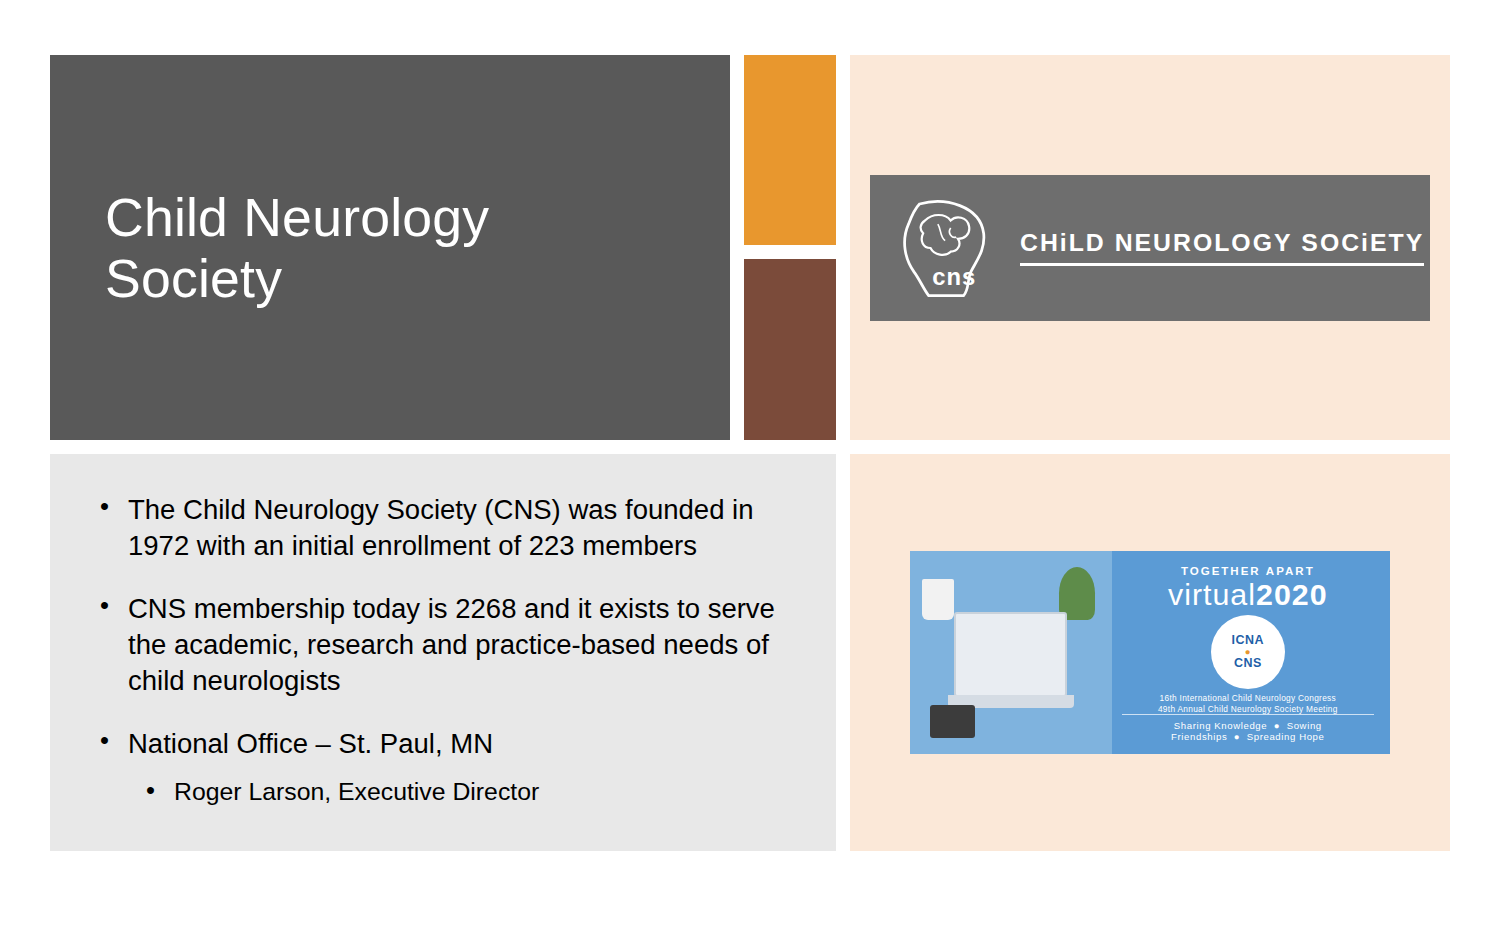Child Neurology
Society
cns
CHiLD NEUROLOGY SOCiETY
The Child Neurology Society (CNS) was founded in 1972 with an initial enrollment of 223 members
CNS membership today is 2268 and it exists to serve the academic, research and practice-based needs of child neurologists
National Office – St. Paul, MN
Roger Larson, Executive Director
TOGETHER APART
virtual2020
ICNA ● CNS
16th International Child Neurology Congress
49th Annual Child Neurology Society Meeting
Sharing Knowledge ● Sowing Friendships ● Spreading Hope